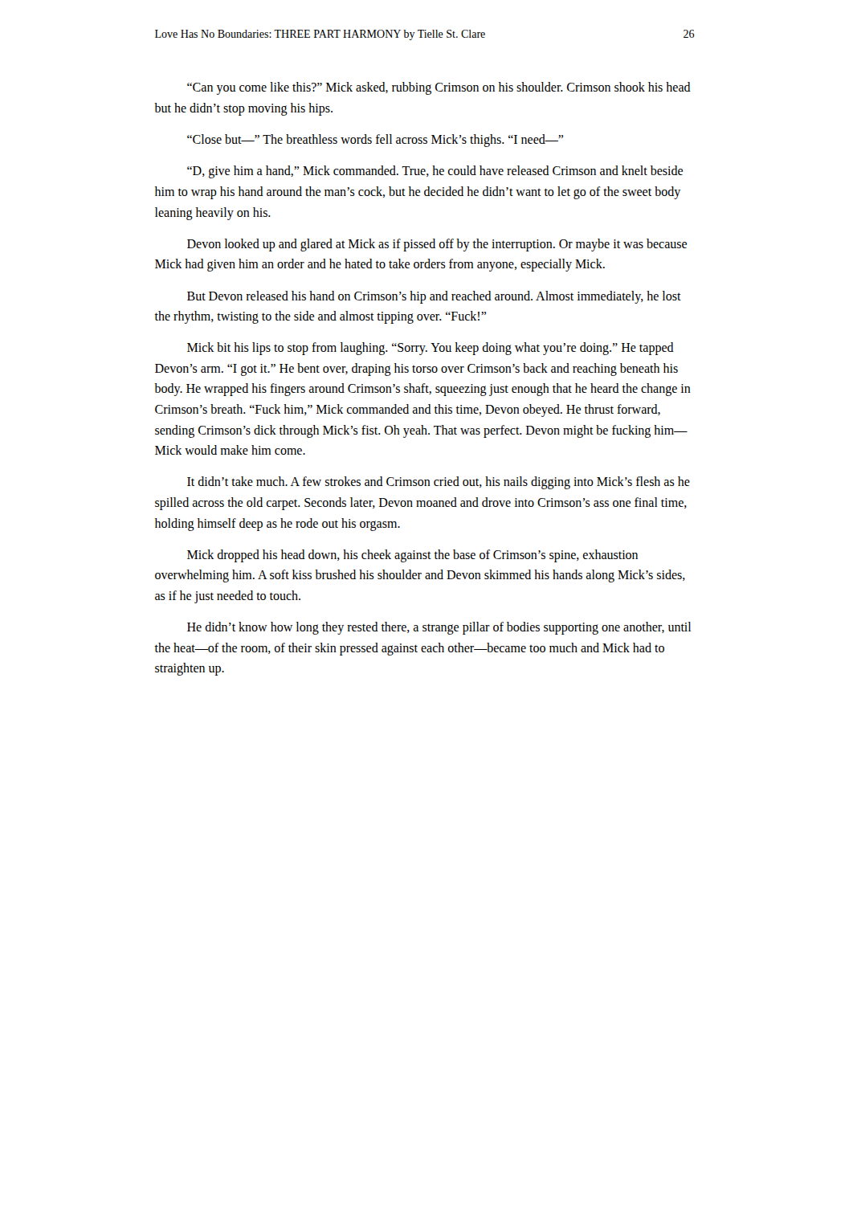Love Has No Boundaries: THREE PART HARMONY by Tielle St. Clare 26
“Can you come like this?” Mick asked, rubbing Crimson on his shoulder. Crimson shook his head but he didn’t stop moving his hips.
“Close but—” The breathless words fell across Mick’s thighs. “I need—”
“D, give him a hand,” Mick commanded. True, he could have released Crimson and knelt beside him to wrap his hand around the man’s cock, but he decided he didn’t want to let go of the sweet body leaning heavily on his.
Devon looked up and glared at Mick as if pissed off by the interruption. Or maybe it was because Mick had given him an order and he hated to take orders from anyone, especially Mick.
But Devon released his hand on Crimson’s hip and reached around. Almost immediately, he lost the rhythm, twisting to the side and almost tipping over. “Fuck!”
Mick bit his lips to stop from laughing. “Sorry. You keep doing what you’re doing.” He tapped Devon’s arm. “I got it.” He bent over, draping his torso over Crimson’s back and reaching beneath his body. He wrapped his fingers around Crimson’s shaft, squeezing just enough that he heard the change in Crimson’s breath. “Fuck him,” Mick commanded and this time, Devon obeyed. He thrust forward, sending Crimson’s dick through Mick’s fist. Oh yeah. That was perfect. Devon might be fucking him—Mick would make him come.
It didn’t take much. A few strokes and Crimson cried out, his nails digging into Mick’s flesh as he spilled across the old carpet. Seconds later, Devon moaned and drove into Crimson’s ass one final time, holding himself deep as he rode out his orgasm.
Mick dropped his head down, his cheek against the base of Crimson’s spine, exhaustion overwhelming him. A soft kiss brushed his shoulder and Devon skimmed his hands along Mick’s sides, as if he just needed to touch.
He didn’t know how long they rested there, a strange pillar of bodies supporting one another, until the heat—of the room, of their skin pressed against each other—became too much and Mick had to straighten up.